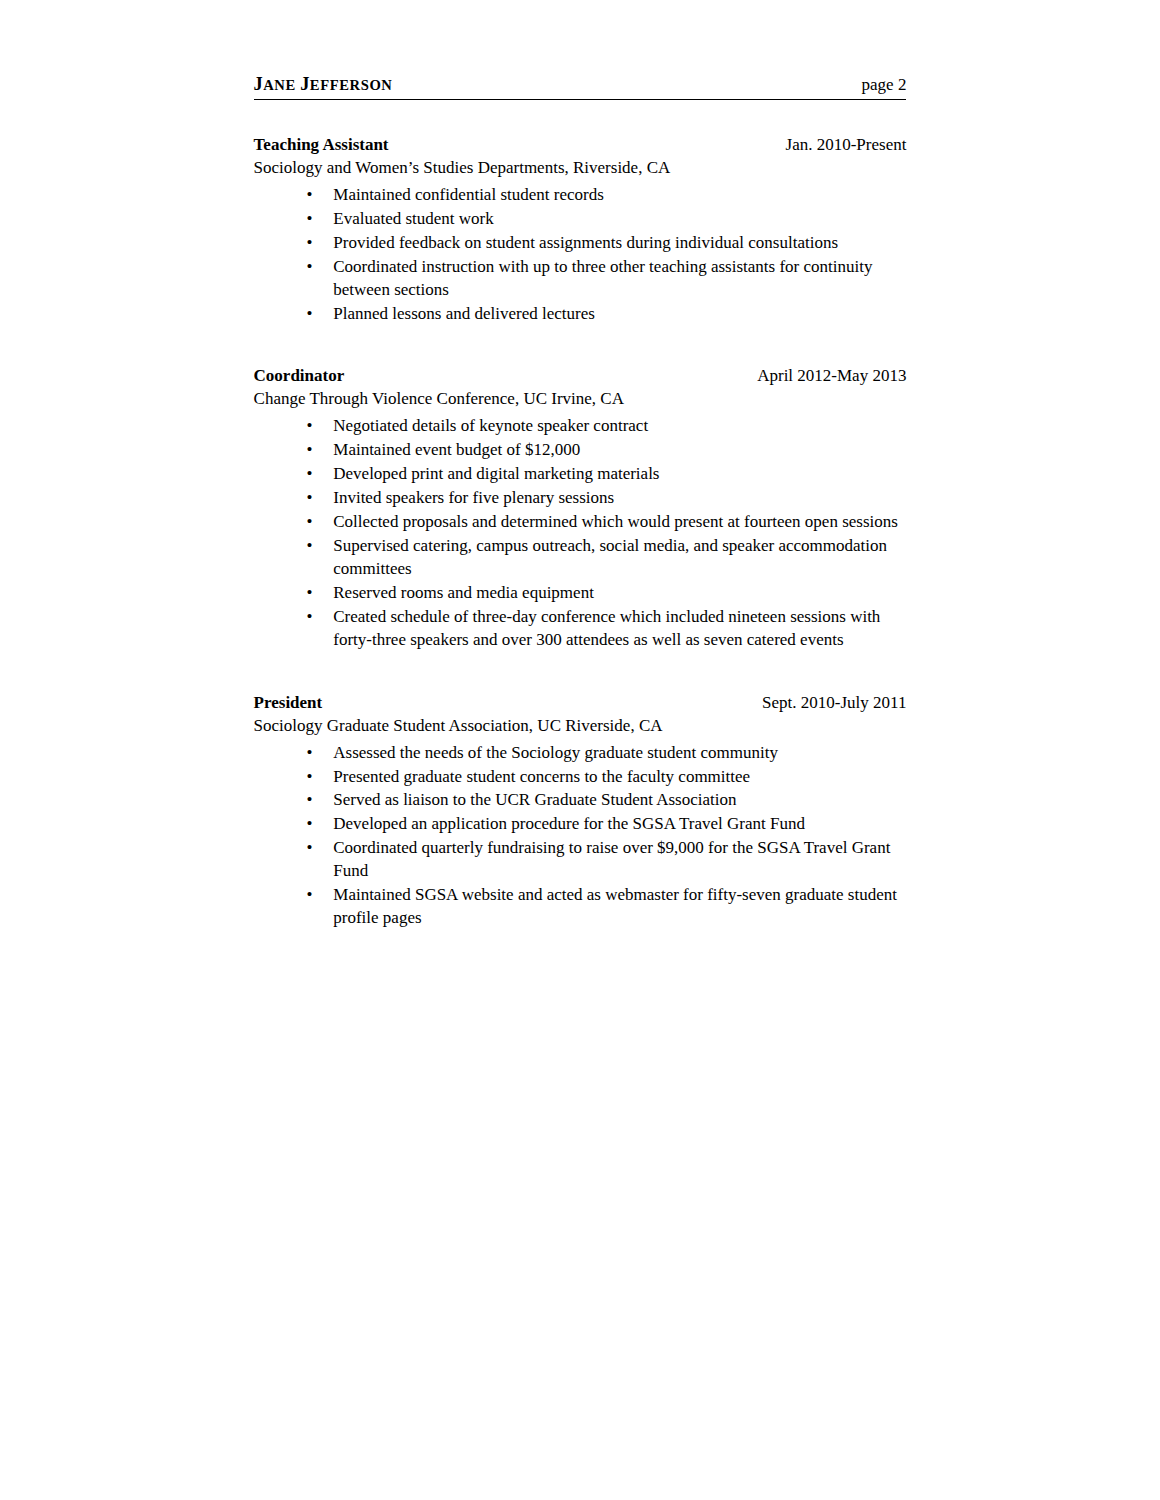JANE JEFFERSON
page 2
Teaching Assistant Jan. 2010-Present
Sociology and Women’s Studies Departments, Riverside, CA
Maintained confidential student records
Evaluated student work
Provided feedback on student assignments during individual consultations
Coordinated instruction with up to three other teaching assistants for continuity between sections
Planned lessons and delivered lectures
Coordinator April 2012-May 2013
Change Through Violence Conference, UC Irvine, CA
Negotiated details of keynote speaker contract
Maintained event budget of $12,000
Developed print and digital marketing materials
Invited speakers for five plenary sessions
Collected proposals and determined which would present at fourteen open sessions
Supervised catering, campus outreach, social media, and speaker accommodation committees
Reserved rooms and media equipment
Created schedule of three-day conference which included nineteen sessions with forty-three speakers and over 300 attendees as well as seven catered events
President Sept. 2010-July 2011
Sociology Graduate Student Association, UC Riverside, CA
Assessed the needs of the Sociology graduate student community
Presented graduate student concerns to the faculty committee
Served as liaison to the UCR Graduate Student Association
Developed an application procedure for the SGSA Travel Grant Fund
Coordinated quarterly fundraising to raise over $9,000 for the SGSA Travel Grant Fund
Maintained SGSA website and acted as webmaster for fifty-seven graduate student profile pages